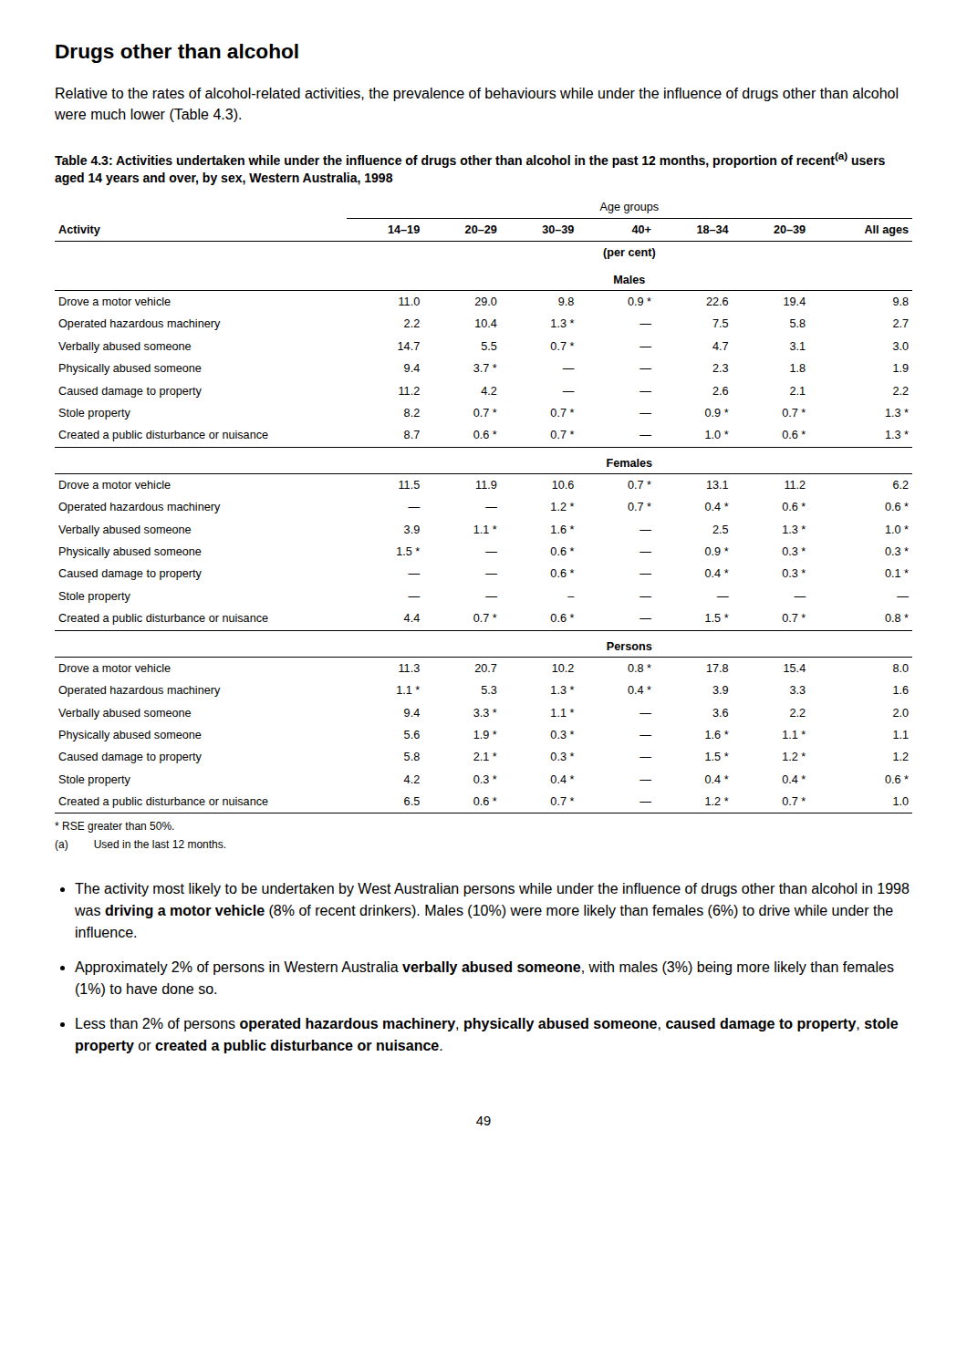Drugs other than alcohol
Relative to the rates of alcohol-related activities, the prevalence of behaviours while under the influence of drugs other than alcohol were much lower (Table 4.3).
Table 4.3: Activities undertaken while under the influence of drugs other than alcohol in the past 12 months, proportion of recent(a) users aged 14 years and over, by sex, Western Australia, 1998
| | Age groups |
| --- | --- |
| Activity | 14–19 | 20–29 | 30–39 | 40+ | 18–34 | 20–39 | All ages |
| | (per cent) |
| | Males |
| Drove a motor vehicle | 11.0 | 29.0 | 9.8 | 0.9 * | 22.6 | 19.4 | 9.8 |
| Operated hazardous machinery | 2.2 | 10.4 | 1.3 * | — | 7.5 | 5.8 | 2.7 |
| Verbally abused someone | 14.7 | 5.5 | 0.7 * | — | 4.7 | 3.1 | 3.0 |
| Physically abused someone | 9.4 | 3.7 * | — | — | 2.3 | 1.8 | 1.9 |
| Caused damage to property | 11.2 | 4.2 | — | — | 2.6 | 2.1 | 2.2 |
| Stole property | 8.2 | 0.7 * | 0.7 * | — | 0.9 * | 0.7 * | 1.3 * |
| Created a public disturbance or nuisance | 8.7 | 0.6 * | 0.7 * | — | 1.0 * | 0.6 * | 1.3 * |
| | Females |
| Drove a motor vehicle | 11.5 | 11.9 | 10.6 | 0.7 * | 13.1 | 11.2 | 6.2 |
| Operated hazardous machinery | — | — | 1.2 * | 0.7 * | 0.4 * | 0.6 * | 0.6 * |
| Verbally abused someone | 3.9 | 1.1 * | 1.6 * | — | 2.5 | 1.3 * | 1.0 * |
| Physically abused someone | 1.5 * | — | 0.6 * | — | 0.9 * | 0.3 * | 0.3 * |
| Caused damage to property | — | — | 0.6 * | — | 0.4 * | 0.3 * | 0.1 * |
| Stole property | — | — | – | — | — | — | — |
| Created a public disturbance or nuisance | 4.4 | 0.7 * | 0.6 * | — | 1.5 * | 0.7 * | 0.8 * |
| | Persons |
| Drove a motor vehicle | 11.3 | 20.7 | 10.2 | 0.8 * | 17.8 | 15.4 | 8.0 |
| Operated hazardous machinery | 1.1 * | 5.3 | 1.3 * | 0.4 * | 3.9 | 3.3 | 1.6 |
| Verbally abused someone | 9.4 | 3.3 * | 1.1 * | — | 3.6 | 2.2 | 2.0 |
| Physically abused someone | 5.6 | 1.9 * | 0.3 * | — | 1.6 * | 1.1 * | 1.1 |
| Caused damage to property | 5.8 | 2.1 * | 0.3 * | — | 1.5 * | 1.2 * | 1.2 |
| Stole property | 4.2 | 0.3 * | 0.4 * | — | 0.4 * | 0.4 * | 0.6 * |
| Created a public disturbance or nuisance | 6.5 | 0.6 * | 0.7 * | — | 1.2 * | 0.7 * | 1.0 |
* RSE greater than 50%.
(a) Used in the last 12 months.
The activity most likely to be undertaken by West Australian persons while under the influence of drugs other than alcohol in 1998 was driving a motor vehicle (8% of recent drinkers). Males (10%) were more likely than females (6%) to drive while under the influence.
Approximately 2% of persons in Western Australia verbally abused someone, with males (3%) being more likely than females (1%) to have done so.
Less than 2% of persons operated hazardous machinery, physically abused someone, caused damage to property, stole property or created a public disturbance or nuisance.
49